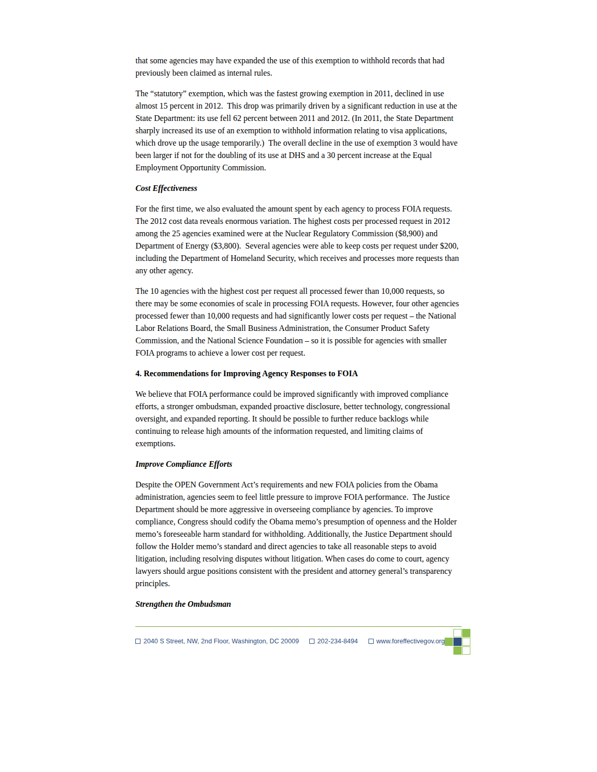that some agencies may have expanded the use of this exemption to withhold records that had previously been claimed as internal rules.
The “statutory” exemption, which was the fastest growing exemption in 2011, declined in use almost 15 percent in 2012. This drop was primarily driven by a significant reduction in use at the State Department: its use fell 62 percent between 2011 and 2012. (In 2011, the State Department sharply increased its use of an exemption to withhold information relating to visa applications, which drove up the usage temporarily.) The overall decline in the use of exemption 3 would have been larger if not for the doubling of its use at DHS and a 30 percent increase at the Equal Employment Opportunity Commission.
Cost Effectiveness
For the first time, we also evaluated the amount spent by each agency to process FOIA requests. The 2012 cost data reveals enormous variation. The highest costs per processed request in 2012 among the 25 agencies examined were at the Nuclear Regulatory Commission ($8,900) and Department of Energy ($3,800). Several agencies were able to keep costs per request under $200, including the Department of Homeland Security, which receives and processes more requests than any other agency.
The 10 agencies with the highest cost per request all processed fewer than 10,000 requests, so there may be some economies of scale in processing FOIA requests. However, four other agencies processed fewer than 10,000 requests and had significantly lower costs per request – the National Labor Relations Board, the Small Business Administration, the Consumer Product Safety Commission, and the National Science Foundation – so it is possible for agencies with smaller FOIA programs to achieve a lower cost per request.
4. Recommendations for Improving Agency Responses to FOIA
We believe that FOIA performance could be improved significantly with improved compliance efforts, a stronger ombudsman, expanded proactive disclosure, better technology, congressional oversight, and expanded reporting. It should be possible to further reduce backlogs while continuing to release high amounts of the information requested, and limiting claims of exemptions.
Improve Compliance Efforts
Despite the OPEN Government Act’s requirements and new FOIA policies from the Obama administration, agencies seem to feel little pressure to improve FOIA performance. The Justice Department should be more aggressive in overseeing compliance by agencies. To improve compliance, Congress should codify the Obama memo’s presumption of openness and the Holder memo’s foreseeable harm standard for withholding. Additionally, the Justice Department should follow the Holder memo’s standard and direct agencies to take all reasonable steps to avoid litigation, including resolving disputes without litigation. When cases do come to court, agency lawyers should argue positions consistent with the president and attorney general’s transparency principles.
Strengthen the Ombudsman
2040 S Street, NW, 2nd Floor, Washington, DC 20009 202-234-8494 www.foreffectivegov.org